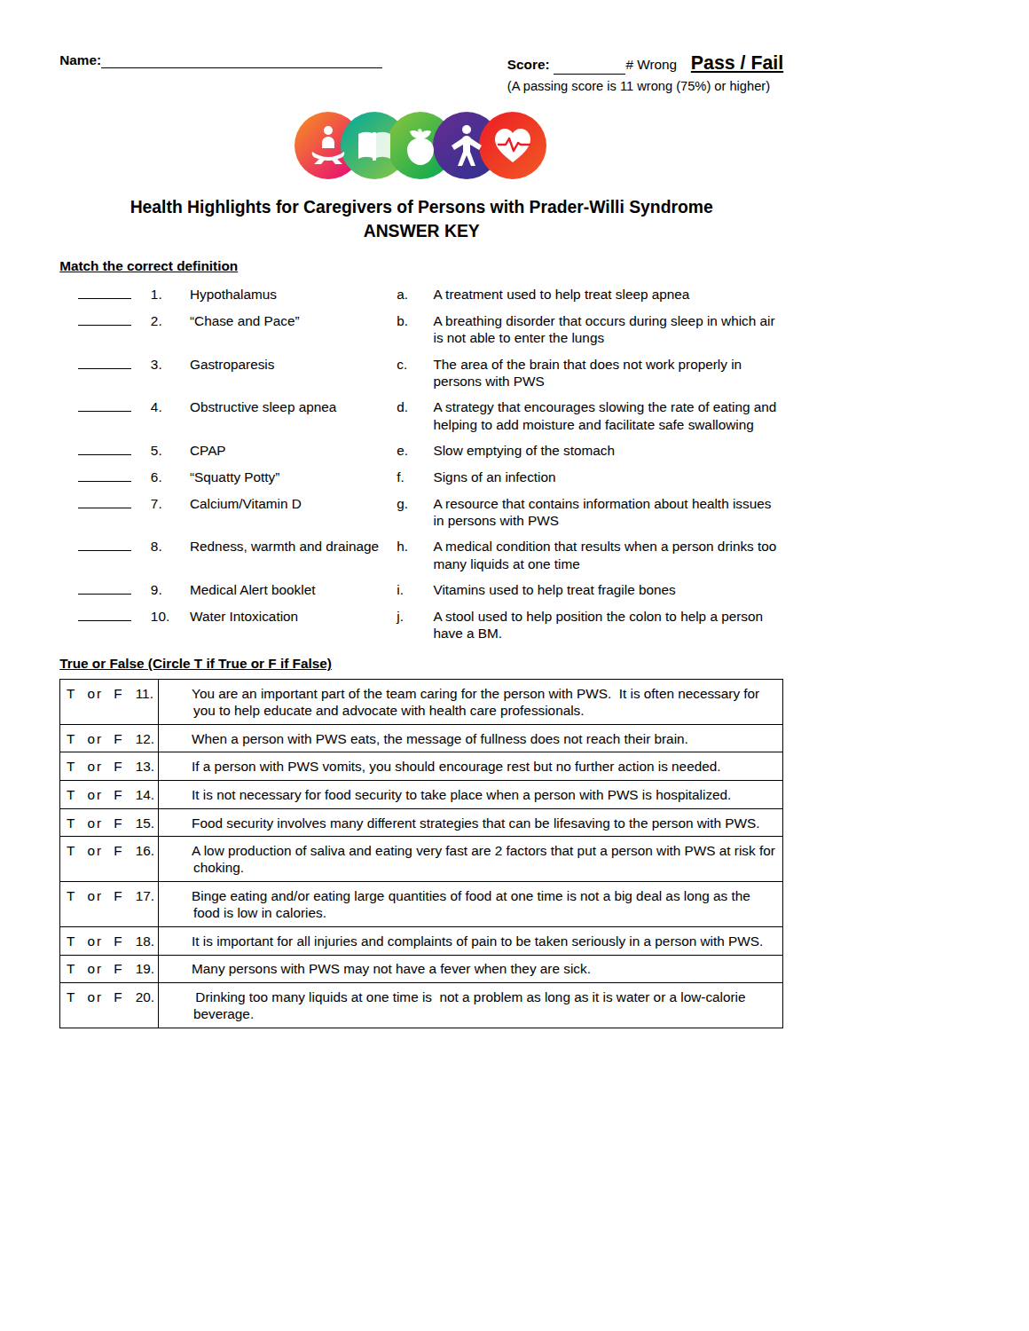Name:
Score: # Wrong Pass / Fail
(A passing score is 11 wrong (75%) or higher)
Health Highlights for Caregivers of Persons with Prader-Willi Syndrome
ANSWER KEY
Match the correct definition
| | 1. | Hypothalamus | a. | A treatment used to help treat sleep apnea |
| | 2. | “Chase and Pace” | b. | A breathing disorder that occurs during sleep in which air is not able to enter the lungs |
| | 3. | Gastroparesis | c. | The area of the brain that does not work properly in persons with PWS |
| | 4. | Obstructive sleep apnea | d. | A strategy that encourages slowing the rate of eating and helping to add moisture and facilitate safe swallowing |
| | 5. | CPAP | e. | Slow emptying of the stomach |
| | 6. | “Squatty Potty” | f. | Signs of an infection |
| | 7. | Calcium/Vitamin D | g. | A resource that contains information about health issues in persons with PWS |
| | 8. | Redness, warmth and drainage | h. | A medical condition that results when a person drinks too many liquids at one time |
| | 9. | Medical Alert booklet | i. | Vitamins used to help treat fragile bones |
| | 10. | Water Intoxication | j. | A stool used to help position the colon to help a person have a BM. |
True or False (Circle T if True or F if False)
| T or F | 11. You are an important part of the team caring for the person with PWS. It is often necessary for you to help educate and advocate with health care professionals. |
| T or F | 12. When a person with PWS eats, the message of fullness does not reach their brain. |
| T or F | 13. If a person with PWS vomits, you should encourage rest but no further action is needed. |
| T or F | 14. It is not necessary for food security to take place when a person with PWS is hospitalized. |
| T or F | 15. Food security involves many different strategies that can be lifesaving to the person with PWS. |
| T or F | 16. A low production of saliva and eating very fast are 2 factors that put a person with PWS at risk for choking. |
| T or F | 17. Binge eating and/or eating large quantities of food at one time is not a big deal as long as the food is low in calories. |
| T or F | 18. It is important for all injuries and complaints of pain to be taken seriously in a person with PWS. |
| T or F | 19. Many persons with PWS may not have a fever when they are sick. |
| T or F | 20. Drinking too many liquids at one time is not a problem as long as it is water or a low-calorie beverage. |